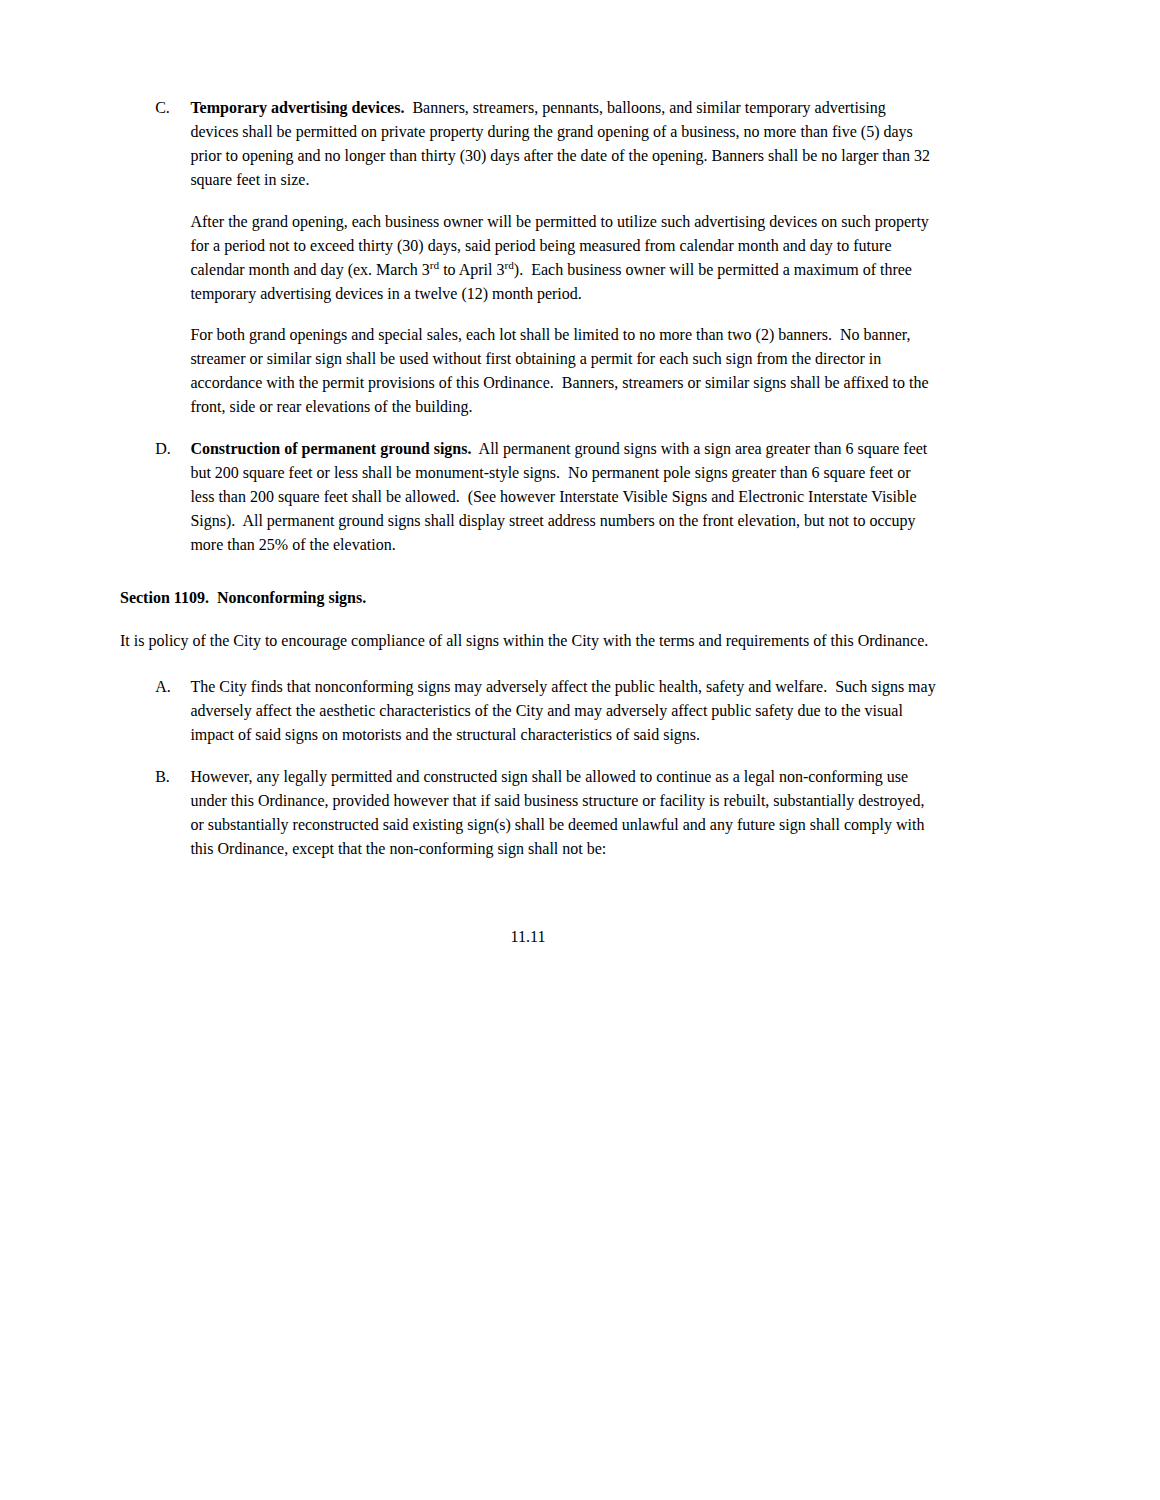C.
Temporary advertising devices. Banners, streamers, pennants, balloons, and similar temporary advertising devices shall be permitted on private property during the grand opening of a business, no more than five (5) days prior to opening and no longer than thirty (30) days after the date of the opening. Banners shall be no larger than 32 square feet in size.
After the grand opening, each business owner will be permitted to utilize such advertising devices on such property for a period not to exceed thirty (30) days, said period being measured from calendar month and day to future calendar month and day (ex. March 3rd to April 3rd). Each business owner will be permitted a maximum of three temporary advertising devices in a twelve (12) month period.
For both grand openings and special sales, each lot shall be limited to no more than two (2) banners. No banner, streamer or similar sign shall be used without first obtaining a permit for each such sign from the director in accordance with the permit provisions of this Ordinance. Banners, streamers or similar signs shall be affixed to the front, side or rear elevations of the building.
D.
Construction of permanent ground signs. All permanent ground signs with a sign area greater than 6 square feet but 200 square feet or less shall be monument-style signs. No permanent pole signs greater than 6 square feet or less than 200 square feet shall be allowed. (See however Interstate Visible Signs and Electronic Interstate Visible Signs). All permanent ground signs shall display street address numbers on the front elevation, but not to occupy more than 25% of the elevation.
Section 1109. Nonconforming signs.
It is policy of the City to encourage compliance of all signs within the City with the terms and requirements of this Ordinance.
A.
The City finds that nonconforming signs may adversely affect the public health, safety and welfare. Such signs may adversely affect the aesthetic characteristics of the City and may adversely affect public safety due to the visual impact of said signs on motorists and the structural characteristics of said signs.
B.
However, any legally permitted and constructed sign shall be allowed to continue as a legal non-conforming use under this Ordinance, provided however that if said business structure or facility is rebuilt, substantially destroyed, or substantially reconstructed said existing sign(s) shall be deemed unlawful and any future sign shall comply with this Ordinance, except that the non-conforming sign shall not be:
11.11